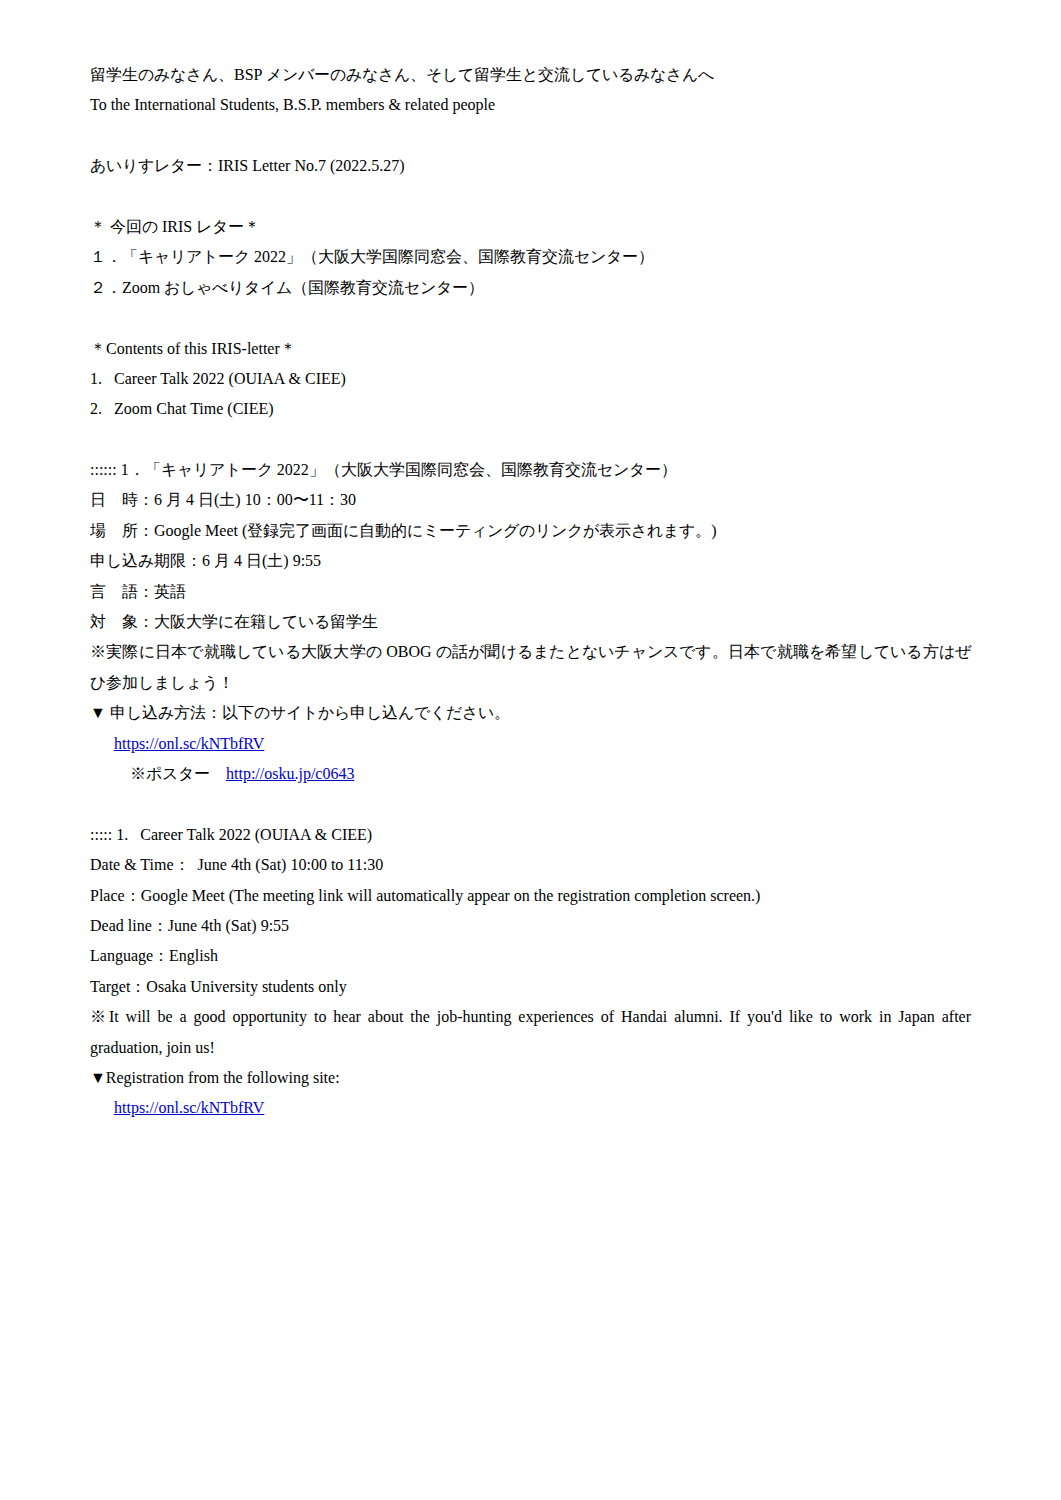留学生のみなさん、BSP メンバーのみなさん、そして留学生と交流しているみなさんへ
To the International Students, B.S.P. members & related people
あいりすレター：IRIS Letter No.7 (2022.5.27)
＊ 今回の IRIS レター＊
１．「キャリアトーク 2022」（大阪大学国際同窓会、国際教育交流センター）
２．Zoom おしゃべりタイム（国際教育交流センター）
＊Contents of this IRIS-letter＊
1. Career Talk 2022 (OUIAA & CIEE)
2. Zoom Chat Time (CIEE)
:::::: 1．「キャリアトーク 2022」（大阪大学国際同窓会、国際教育交流センター）
日　時：6 月 4 日(土) 10：00〜11：30
場　所：Google Meet (登録完了画面に自動的にミーティングのリンクが表示されます。)
申し込み期限：6 月 4 日(土) 9:55
言　語：英語
対　象：大阪大学に在籍している留学生
※実際に日本で就職している大阪大学の OBOG の話が聞けるまたとないチャンスです。日本で就職を希望している方はぜひ参加しましょう！
▼ 申し込み方法：以下のサイトから申し込んでください。
https://onl.sc/kNTbfRV
※ポスター　http://osku.jp/c0643
::::: 1. Career Talk 2022 (OUIAA & CIEE)
Date & Time： June 4th (Sat) 10:00 to 11:30
Place：Google Meet (The meeting link will automatically appear on the registration completion screen.)
Dead line：June 4th (Sat) 9:55
Language：English
Target：Osaka University students only
※It will be a good opportunity to hear about the job-hunting experiences of Handai alumni. If you'd like to work in Japan after graduation, join us!
▼Registration from the following site:
https://onl.sc/kNTbfRV